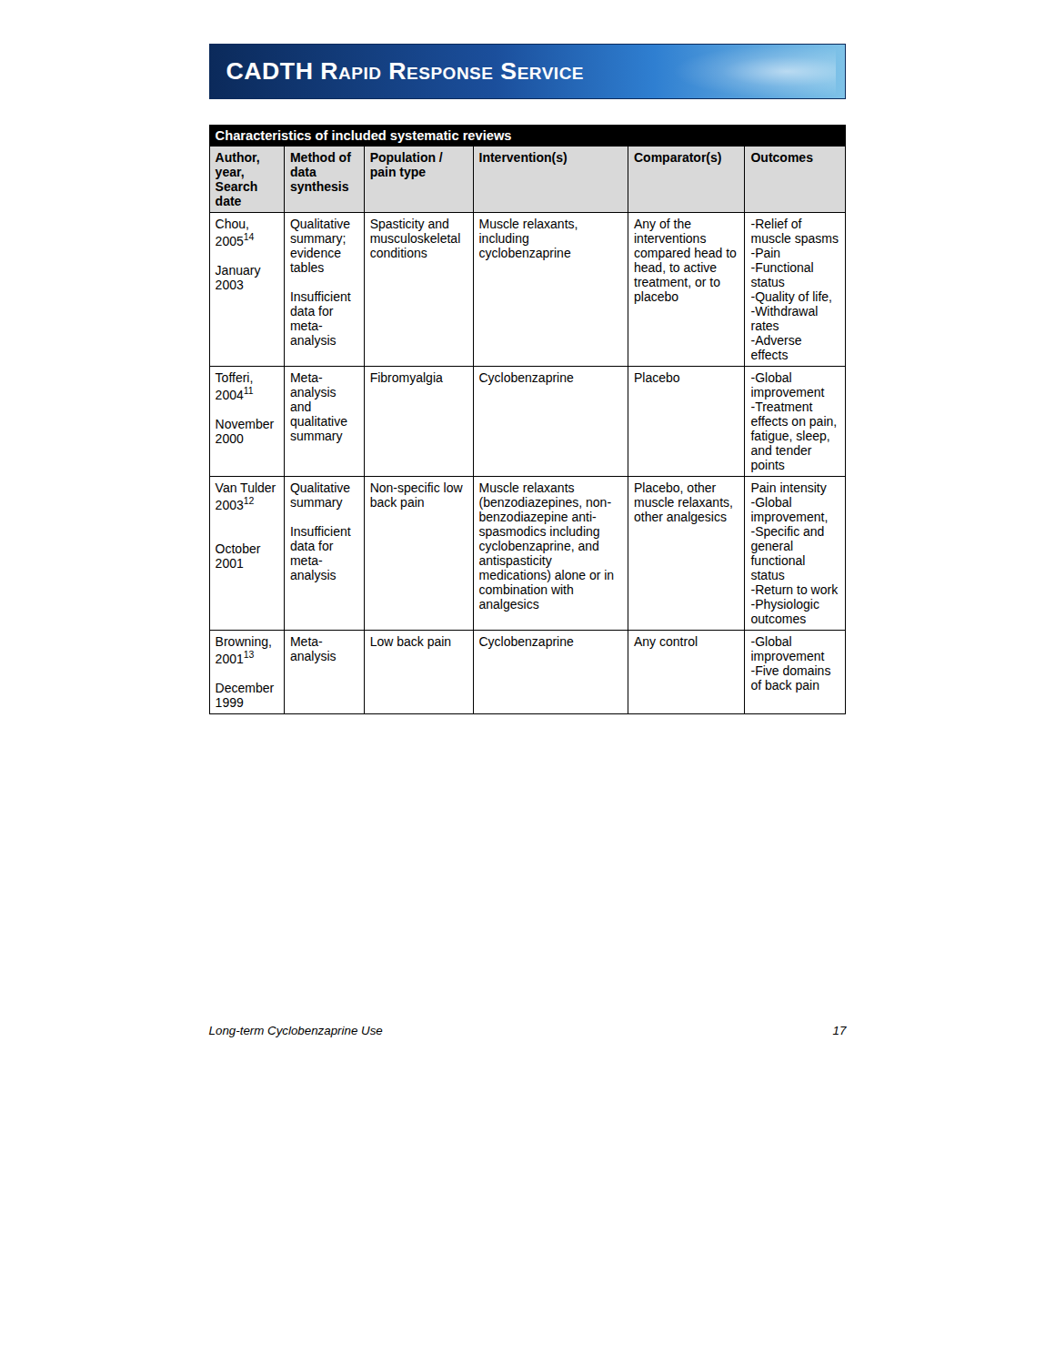CADTH Rapid Response Service
Characteristics of included systematic reviews
| Author, year, Search date | Method of data synthesis | Population / pain type | Intervention(s) | Comparator(s) | Outcomes |
| --- | --- | --- | --- | --- | --- |
| Chou, 2005 14 January 2003 | Qualitative summary; evidence tables Insufficient data for meta-analysis | Spasticity and musculoskeletal conditions | Muscle relaxants, including cyclobenzaprine | Any of the interventions compared head to head, to active treatment, or to placebo | -Relief of muscle spasms -Pain -Functional status -Quality of life, -Withdrawal rates -Adverse effects |
| Tofferi, 2004 11 November 2000 | Meta-analysis and qualitative summary | Fibromyalgia | Cyclobenzaprine | Placebo | -Global improvement -Treatment effects on pain, fatigue, sleep, and tender points |
| Van Tulder 2003 12 October 2001 | Qualitative summary Insufficient data for meta-analysis | Non-specific low back pain | Muscle relaxants (benzodiazepines, non-benzodiazepine anti-spasmodics including cyclobenzaprine, and antispasticity medications) alone or in combination with analgesics | Placebo, other muscle relaxants, other analgesics | Pain intensity -Global improvement, -Specific and general functional status -Return to work -Physiologic outcomes |
| Browning, 2001 13 December 1999 | Meta-analysis | Low back pain | Cyclobenzaprine | Any control | -Global improvement -Five domains of back pain |
Long-term Cyclobenzaprine Use 17